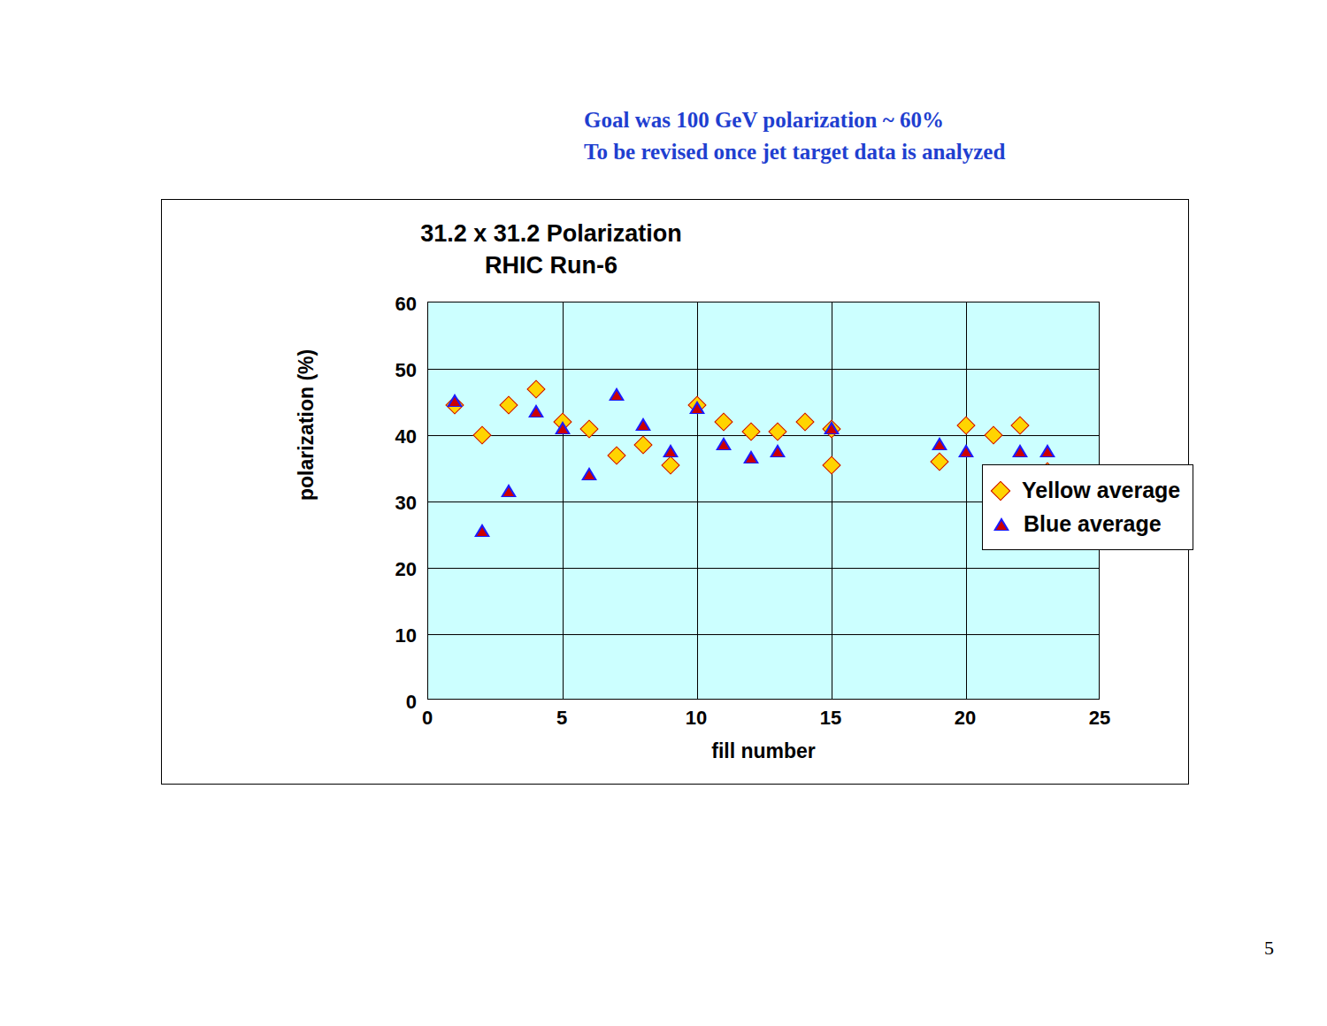Goal was 100 GeV polarization ~ 60%
To be revised once jet target data is analyzed
31.2 x 31.2 Polarization
RHIC Run-6
60
50
40
30
20
10
0
0
5
10
15
20
25
polarization (%)
fill number
Yellow average
Blue average
5